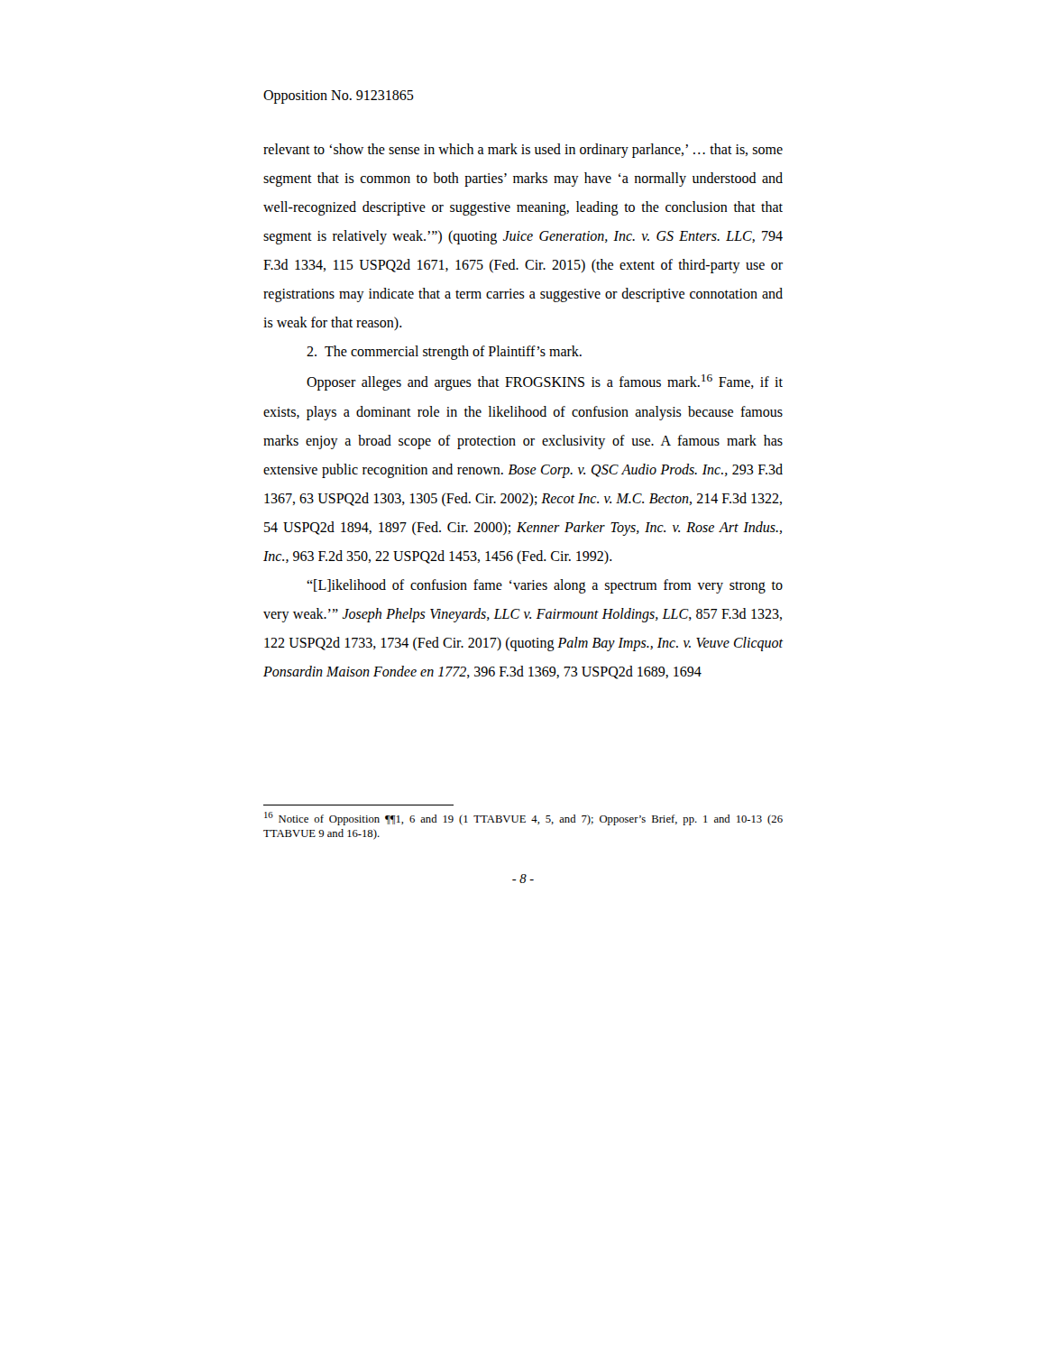Opposition No. 91231865
relevant to ‘show the sense in which a mark is used in ordinary parlance,’ … that is, some segment that is common to both parties’ marks may have ‘a normally understood and well-recognized descriptive or suggestive meaning, leading to the conclusion that that segment is relatively weak.’”) (quoting Juice Generation, Inc. v. GS Enters. LLC, 794 F.3d 1334, 115 USPQ2d 1671, 1675 (Fed. Cir. 2015) (the extent of third-party use or registrations may indicate that a term carries a suggestive or descriptive connotation and is weak for that reason).
2. The commercial strength of Plaintiff’s mark.
Opposer alleges and argues that FROGSKINS is a famous mark.16 Fame, if it exists, plays a dominant role in the likelihood of confusion analysis because famous marks enjoy a broad scope of protection or exclusivity of use. A famous mark has extensive public recognition and renown. Bose Corp. v. QSC Audio Prods. Inc., 293 F.3d 1367, 63 USPQ2d 1303, 1305 (Fed. Cir. 2002); Recot Inc. v. M.C. Becton, 214 F.3d 1322, 54 USPQ2d 1894, 1897 (Fed. Cir. 2000); Kenner Parker Toys, Inc. v. Rose Art Indus., Inc., 963 F.2d 350, 22 USPQ2d 1453, 1456 (Fed. Cir. 1992).
“[L]ikelihood of confusion fame ‘varies along a spectrum from very strong to very weak.’” Joseph Phelps Vineyards, LLC v. Fairmount Holdings, LLC, 857 F.3d 1323, 122 USPQ2d 1733, 1734 (Fed Cir. 2017) (quoting Palm Bay Imps., Inc. v. Veuve Clicquot Ponsardin Maison Fondee en 1772, 396 F.3d 1369, 73 USPQ2d 1689, 1694
16 Notice of Opposition ¶¶1, 6 and 19 (1 TTABVUE 4, 5, and 7); Opposer’s Brief, pp. 1 and 10-13 (26 TTABVUE 9 and 16-18).
- 8 -